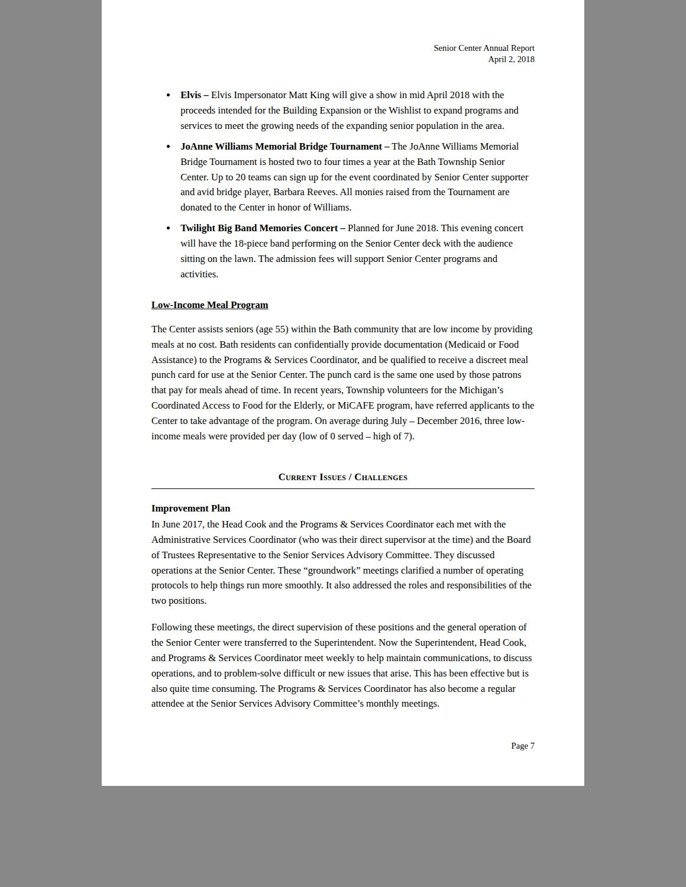Senior Center Annual Report
April 2, 2018
Elvis – Elvis Impersonator Matt King will give a show in mid April 2018 with the proceeds intended for the Building Expansion or the Wishlist to expand programs and services to meet the growing needs of the expanding senior population in the area.
JoAnne Williams Memorial Bridge Tournament – The JoAnne Williams Memorial Bridge Tournament is hosted two to four times a year at the Bath Township Senior Center. Up to 20 teams can sign up for the event coordinated by Senior Center supporter and avid bridge player, Barbara Reeves. All monies raised from the Tournament are donated to the Center in honor of Williams.
Twilight Big Band Memories Concert – Planned for June 2018. This evening concert will have the 18-piece band performing on the Senior Center deck with the audience sitting on the lawn. The admission fees will support Senior Center programs and activities.
Low-Income Meal Program
The Center assists seniors (age 55) within the Bath community that are low income by providing meals at no cost. Bath residents can confidentially provide documentation (Medicaid or Food Assistance) to the Programs & Services Coordinator, and be qualified to receive a discreet meal punch card for use at the Senior Center. The punch card is the same one used by those patrons that pay for meals ahead of time. In recent years, Township volunteers for the Michigan’s Coordinated Access to Food for the Elderly, or MiCAFE program, have referred applicants to the Center to take advantage of the program. On average during July – December 2016, three low-income meals were provided per day (low of 0 served – high of 7).
Current Issues / Challenges
Improvement Plan
In June 2017, the Head Cook and the Programs & Services Coordinator each met with the Administrative Services Coordinator (who was their direct supervisor at the time) and the Board of Trustees Representative to the Senior Services Advisory Committee. They discussed operations at the Senior Center. These “groundwork” meetings clarified a number of operating protocols to help things run more smoothly. It also addressed the roles and responsibilities of the two positions.
Following these meetings, the direct supervision of these positions and the general operation of the Senior Center were transferred to the Superintendent. Now the Superintendent, Head Cook, and Programs & Services Coordinator meet weekly to help maintain communications, to discuss operations, and to problem-solve difficult or new issues that arise. This has been effective but is also quite time consuming. The Programs & Services Coordinator has also become a regular attendee at the Senior Services Advisory Committee’s monthly meetings.
Page 7